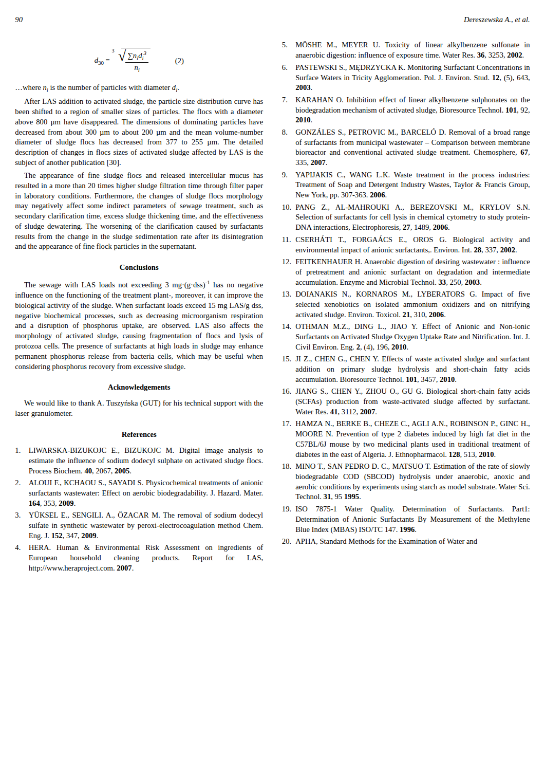90 Dereszewska A., et al.
d 30 = 3 √ ∑nidi 3 ni (2)
…where ni is the number of particles with diameter di.
After LAS addition to activated sludge, the particle size distribution curve has been shifted to a region of smaller sizes of particles. The flocs with a diameter above 800 µm have disappeared. The dimensions of dominating particles have decreased from about 300 µm to about 200 µm and the mean volume-number diameter of sludge flocs has decreased from 377 to 255 µm. The detailed description of changes in flocs sizes of activated sludge affected by LAS is the subject of another publication [30].
The appearance of fine sludge flocs and released intercellular mucus has resulted in a more than 20 times higher sludge filtration time through filter paper in laboratory conditions. Furthermore, the changes of sludge flocs morphology may negatively affect some indirect parameters of sewage treatment, such as secondary clarification time, excess sludge thickening time, and the effectiveness of sludge dewatering. The worsening of the clarification caused by surfactants results from the change in the sludge sedimentation rate after its disintegration and the appearance of fine flock particles in the supernatant.
Conclusions
The sewage with LAS loads not exceeding 3 mg·(g·dss)-1 has no negative influence on the functioning of the treatment plant-, moreover, it can improve the biological activity of the sludge. When surfactant loads exceed 15 mg LAS/g dss, negative biochemical processes, such as decreasing microorganism respiration and a disruption of phosphorus uptake, are observed. LAS also affects the morphology of activated sludge, causing fragmentation of flocs and lysis of protozoa cells. The presence of surfactants at high loads in sludge may enhance permanent phosphorus release from bacteria cells, which may be useful when considering phosphorus recovery from excessive sludge.
Acknowledgements
We would like to thank A. Tuszyńska (GUT) for his technical support with the laser granulometer.
References
LIWARSKA-BIZUKOJC E., BIZUKOJC M. Digital image analysis to estimate the influence of sodium dodecyl sulphate on activated sludge flocs. Process Biochem. 40, 2067, 2005.
ALOUI F., KCHAOU S., SAYADI S. Physicochemical treatments of anionic surfactants wastewater: Effect on aerobic biodegradability. J. Hazard. Mater. 164, 353, 2009.
YÜKSEL E., SENGILI. A., ÖZACAR M. The removal of sodium dodecyl sulfate in synthetic wastewater by peroxi-electrocoagulation method Chem. Eng. J. 152, 347, 2009.
HERA. Human & Environmental Risk Assessment on ingredients of European household cleaning products. Report for LAS, http://www.heraproject.com. 2007.
MÖSHE M., MEYER U. Toxicity of linear alkylbenzene sulfonate in anaerobic digestion: influence of exposure time. Water Res. 36, 3253, 2002.
PASTEWSKI S., MĘDRZYCKA K. Monitoring Surfactant Concentrations in Surface Waters in Tricity Agglomeration. Pol. J. Environ. Stud. 12, (5), 643, 2003.
KARAHAN O. Inhibition effect of linear alkylbenzene sulphonates on the biodegradation mechanism of activated sludge, Bioresource Technol. 101, 92, 2010.
GONZÁLES S., PETROVIC M., BARCELÓ D. Removal of a broad range of surfactants from municipal wastewater – Comparison between membrane bioreactor and conventional activated sludge treatment. Chemosphere, 67, 335, 2007.
YAPIJAKIS C., WANG L.K. Waste treatment in the process industries: Treatment of Soap and Detergent Industry Wastes, Taylor & Francis Group, New York, pp. 307-363. 2006.
PANG Z., AL-MAHROUKI A., BEREZOVSKI M., KRYLOV S.N. Selection of surfactants for cell lysis in chemical cytometry to study protein-DNA interactions, Electrophoresis, 27, 1489, 2006.
CSERHÁTI T., FORGAÁCS E., OROS G. Biological activity and environmental impact of anionic surfactants,. Environ. Int. 28, 337, 2002.
FEITKENHAUER H. Anaerobic digestion of desiring wastewater : influence of pretreatment and anionic surfactant on degradation and intermediate accumulation. Enzyme and Microbial Technol. 33, 250, 2003.
DOIANAKIS N., KORNAROS M., LYBERATORS G. Impact of five selected xenobiotics on isolated ammonium oxidizers and on nitrifying activated sludge. Environ. Toxicol. 21, 310, 2006.
OTHMAN M.Z., DING L., JIAO Y. Effect of Anionic and Non-ionic Surfactants on Activated Sludge Oxygen Uptake Rate and Nitrification. Int. J. Civil Environ. Eng. 2, (4), 196, 2010.
JI Z., CHEN G., CHEN Y. Effects of waste activated sludge and surfactant addition on primary sludge hydrolysis and short-chain fatty acids accumulation. Bioresource Technol. 101, 3457, 2010.
JIANG S., CHEN Y., ZHOU O., GU G. Biological short-chain fatty acids (SCFAs) production from waste-activated sludge affected by surfactant. Water Res. 41, 3112, 2007.
HAMZA N., BERKE B., CHEZE C., AGLI A.N., ROBINSON P., GINC H., MOORE N. Prevention of type 2 diabetes induced by high fat diet in the C57BL/6J mouse by two medicinal plants used in traditional treatment of diabetes in the east of Algeria. J. Ethnopharmacol. 128, 513, 2010.
MINO T., SAN PEDRO D. C., MATSUO T. Estimation of the rate of slowly biodegradable COD (SBCOD) hydrolysis under anaerobic, anoxic and aerobic conditions by experiments using starch as model substrate. Water Sci. Technol. 31, 95 1995.
ISO 7875-1 Water Quality. Determination of Surfactants. Part1: Determination of Anionic Surfactants By Measurement of the Methylene Blue Index (MBAS) ISO/TC 147. 1996.
APHA, Standard Methods for the Examination of Water and